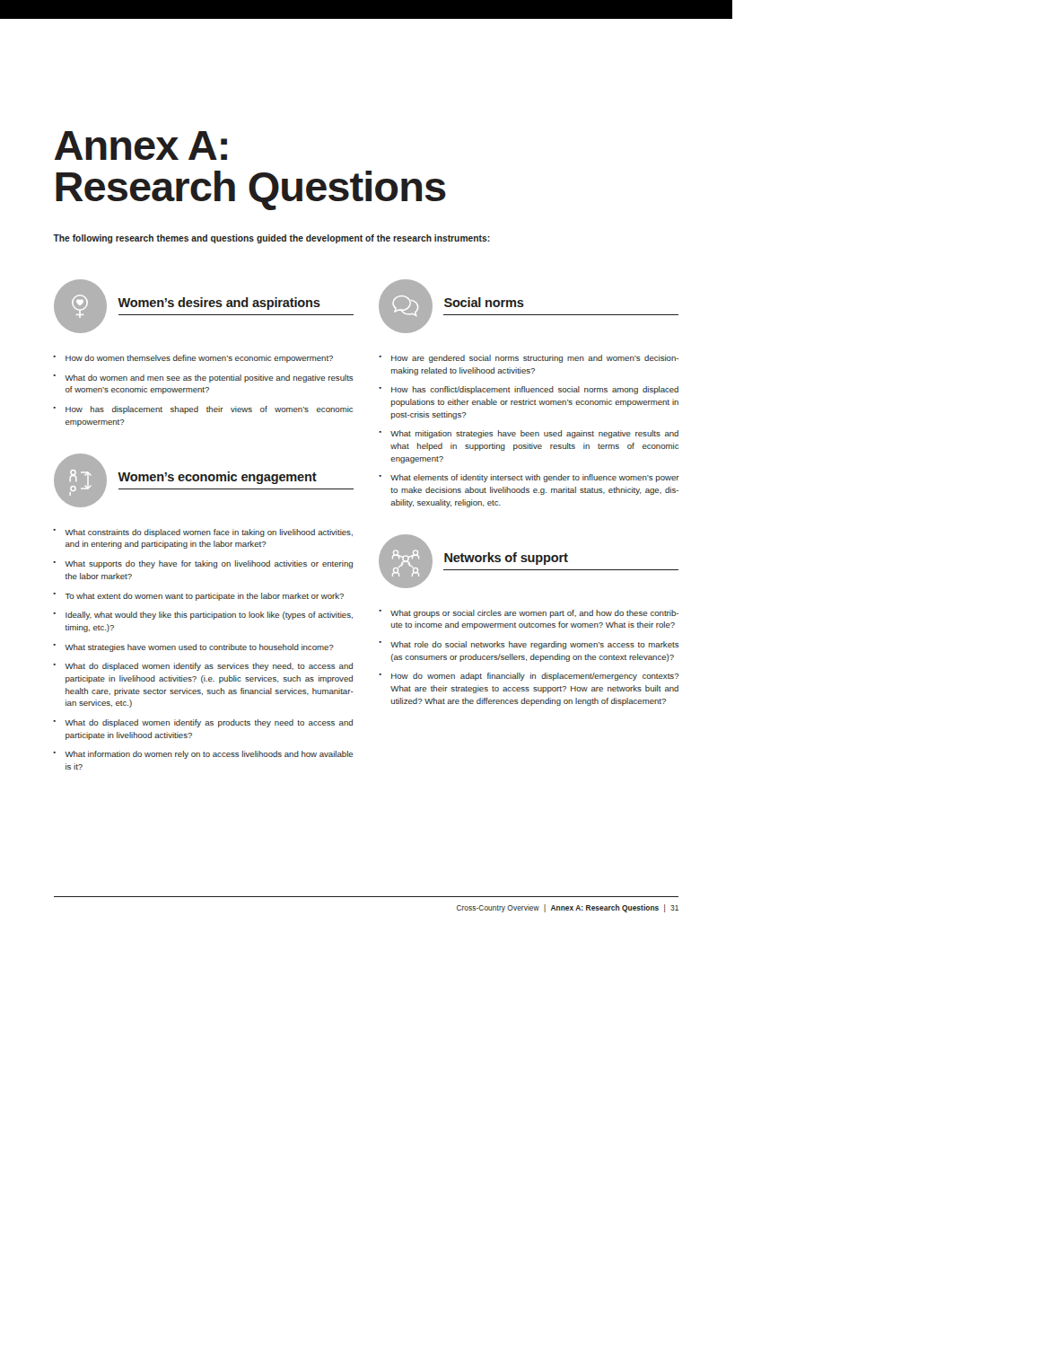Annex A:Research Questions
The following research themes and questions guided the development of the research instruments:
Women’s desires and aspirations
How do women themselves define women’s economic empowerment?
What do women and men see as the potential positive and negative results of women’s economic empowerment?
How has displacement shaped their views of women’s economic empowerment?
Women’s economic engagement
What constraints do displaced women face in taking on livelihood activities, and in entering and participating in the labor market?
What supports do they have for taking on livelihood activities or entering the labor market?
To what extent do women want to participate in the labor market or work?
Ideally, what would they like this participation to look like (types of activities, timing, etc.)?
What strategies have women used to contribute to household income?
What do displaced women identify as services they need, to access and participate in livelihood activities? (i.e. public services, such as improved health care, private sector services, such as financial services, humanitarian services, etc.)
What do displaced women identify as products they need to access and participate in livelihood activities?
What information do women rely on to access livelihoods and how available is it?
Social norms
How are gendered social norms structuring men and women’s decision-making related to livelihood activities?
How has conflict/displacement influenced social norms among displaced populations to either enable or restrict women’s economic empowerment in post-crisis settings?
What mitigation strategies have been used against negative results and what helped in supporting positive results in terms of economic engagement?
What elements of identity intersect with gender to influence women’s power to make decisions about livelihoods e.g. marital status, ethnicity, age, disability, sexuality, religion, etc.
Networks of support
What groups or social circles are women part of, and how do these contribute to income and empowerment outcomes for women? What is their role?
What role do social networks have regarding women’s access to markets (as consumers or producers/sellers, depending on the context relevance)?
How do women adapt financially in displacement/emergency contexts? What are their strategies to access support? How are networks built and utilized? What are the differences depending on length of displacement?
Cross-Country Overview|Annex A: Research Questions|31